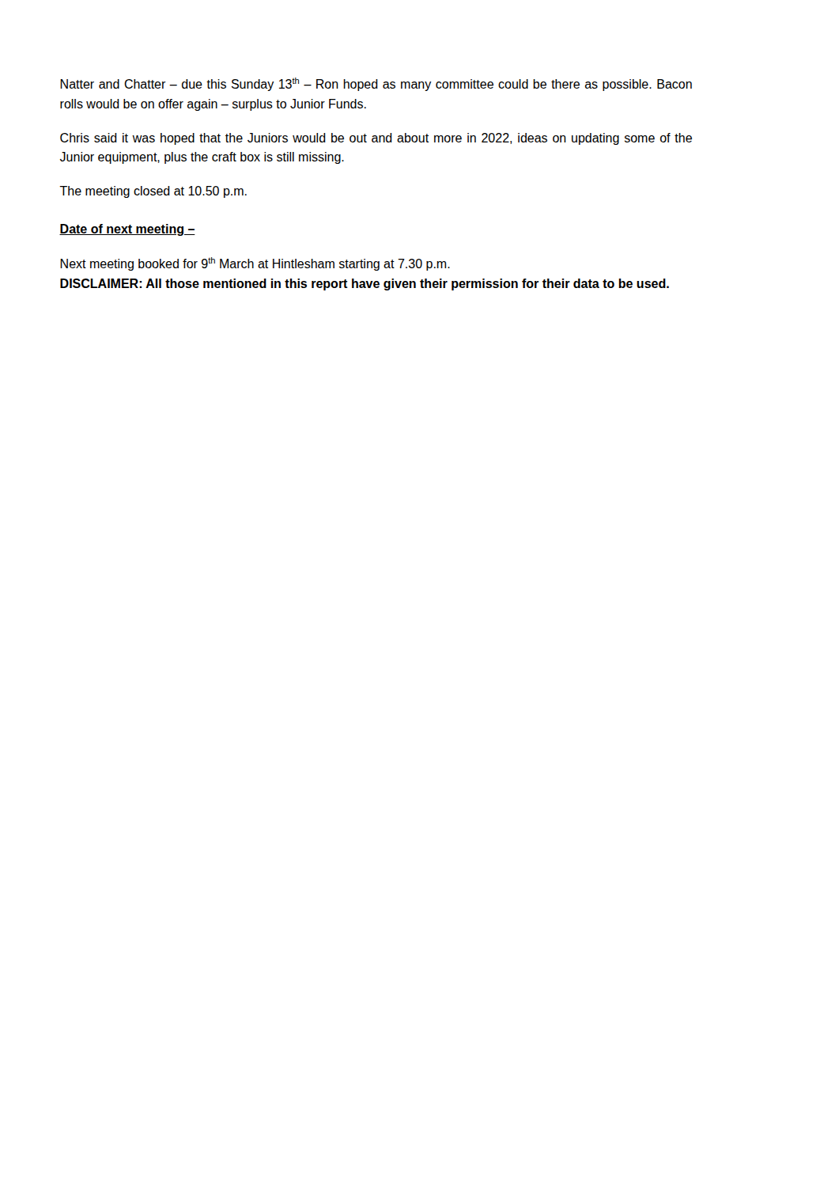Natter and Chatter – due this Sunday 13th – Ron hoped as many committee could be there as possible. Bacon rolls would be on offer again – surplus to Junior Funds.
Chris said it was hoped that the Juniors would be out and about more in 2022, ideas on updating some of the Junior equipment, plus the craft box is still missing.
The meeting closed at 10.50 p.m.
Date of next meeting –
Next meeting booked for 9th March at Hintlesham starting at 7.30 p.m.
DISCLAIMER: All those mentioned in this report have given their permission for their data to be used.